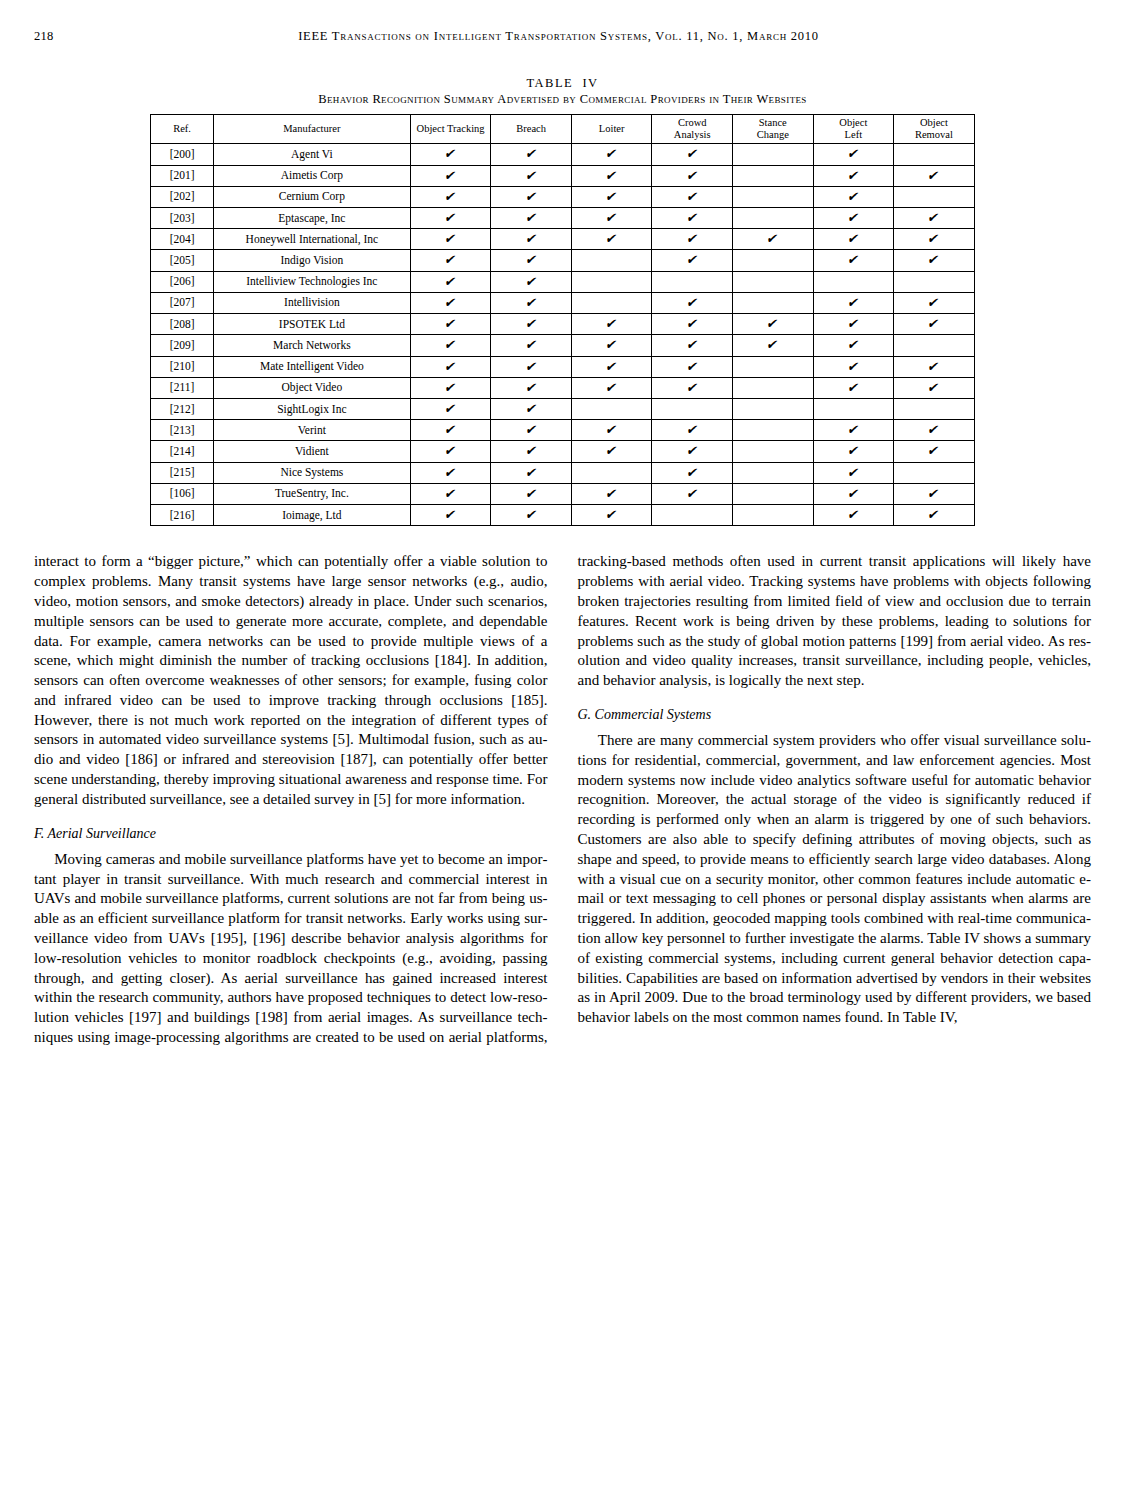218 IEEE Transactions on Intelligent Transportation Systems, Vol. 11, No. 1, March 2010
TABLE IV Behavior Recognition Summary Advertised by Commercial Providers in Their Websites
| Ref. | Manufacturer | Object Tracking | Breach | Loiter | Crowd Analysis | Stance Change | Object Left | Object Removal |
| --- | --- | --- | --- | --- | --- | --- | --- | --- |
| [200] | Agent Vi | ✔ | ✔ | ✔ | ✔ | | ✔ | |
| [201] | Aimetis Corp | ✔ | ✔ | ✔ | ✔ | | ✔ | ✔ |
| [202] | Cernium Corp | ✔ | ✔ | ✔ | ✔ | | ✔ | |
| [203] | Eptascape, Inc | ✔ | ✔ | ✔ | ✔ | | ✔ | ✔ |
| [204] | Honeywell International, Inc | ✔ | ✔ | ✔ | ✔ | ✔ | ✔ | ✔ |
| [205] | Indigo Vision | ✔ | ✔ | | ✔ | | ✔ | ✔ |
| [206] | Intelliview Technologies Inc | ✔ | ✔ | | | | | |
| [207] | Intellivision | ✔ | ✔ | | ✔ | | ✔ | ✔ |
| [208] | IPSOTEK Ltd | ✔ | ✔ | ✔ | ✔ | ✔ | ✔ | ✔ |
| [209] | March Networks | ✔ | ✔ | ✔ | ✔ | ✔ | ✔ | |
| [210] | Mate Intelligent Video | ✔ | ✔ | ✔ | ✔ | | ✔ | ✔ |
| [211] | Object Video | ✔ | ✔ | ✔ | ✔ | | ✔ | ✔ |
| [212] | SightLogix Inc | ✔ | ✔ | | | | | |
| [213] | Verint | ✔ | ✔ | ✔ | ✔ | | ✔ | ✔ |
| [214] | Vidient | ✔ | ✔ | ✔ | ✔ | | ✔ | ✔ |
| [215] | Nice Systems | ✔ | ✔ | | ✔ | | ✔ | |
| [106] | TrueSentry, Inc. | ✔ | ✔ | ✔ | ✔ | | ✔ | ✔ |
| [216] | Ioimage, Ltd | ✔ | ✔ | ✔ | | | ✔ | ✔ |
interact to form a “bigger picture,” which can potentially offer a viable solution to complex problems. Many transit systems have large sensor networks (e.g., audio, video, motion sensors, and smoke detectors) already in place. Under such scenarios, multiple sensors can be used to generate more accurate, complete, and dependable data. For example, camera networks can be used to provide multiple views of a scene, which might diminish the number of tracking occlusions [184]. In addition, sensors can often overcome weaknesses of other sensors; for example, fusing color and infrared video can be used to improve tracking through occlusions [185]. However, there is not much work reported on the integration of different types of sensors in automated video surveillance systems [5]. Multimodal fusion, such as audio and video [186] or infrared and stereovision [187], can potentially offer better scene understanding, thereby improving situational awareness and response time. For general distributed surveillance, see a detailed survey in [5] for more information.
F. Aerial Surveillance
Moving cameras and mobile surveillance platforms have yet to become an important player in transit surveillance. With much research and commercial interest in UAVs and mobile surveillance platforms, current solutions are not far from being usable as an efficient surveillance platform for transit networks. Early works using surveillance video from UAVs [195], [196] describe behavior analysis algorithms for low-resolution vehicles to monitor roadblock checkpoints (e.g., avoiding, passing through, and getting closer). As aerial surveillance has gained increased interest within the research community, authors have proposed techniques to detect low-resolution vehicles [197] and buildings [198] from aerial images. As surveillance techniques using image-processing algorithms are created to be used on aerial platforms, tracking-based methods often used in current transit applications will likely have problems with aerial video. Tracking systems have problems with objects following broken trajectories resulting from limited field of view and occlusion due to terrain features. Recent work is being driven by these problems, leading to solutions for problems such as the study of global motion patterns [199] from aerial video. As resolution and video quality increases, transit surveillance, including people, vehicles, and behavior analysis, is logically the next step.
G. Commercial Systems
There are many commercial system providers who offer visual surveillance solutions for residential, commercial, government, and law enforcement agencies. Most modern systems now include video analytics software useful for automatic behavior recognition. Moreover, the actual storage of the video is significantly reduced if recording is performed only when an alarm is triggered by one of such behaviors. Customers are also able to specify defining attributes of moving objects, such as shape and speed, to provide means to efficiently search large video databases. Along with a visual cue on a security monitor, other common features include automatic e-mail or text messaging to cell phones or personal display assistants when alarms are triggered. In addition, geocoded mapping tools combined with real-time communication allow key personnel to further investigate the alarms. Table IV shows a summary of existing commercial systems, including current general behavior detection capabilities. Capabilities are based on information advertised by vendors in their websites as in April 2009. Due to the broad terminology used by different providers, we based behavior labels on the most common names found. In Table IV,